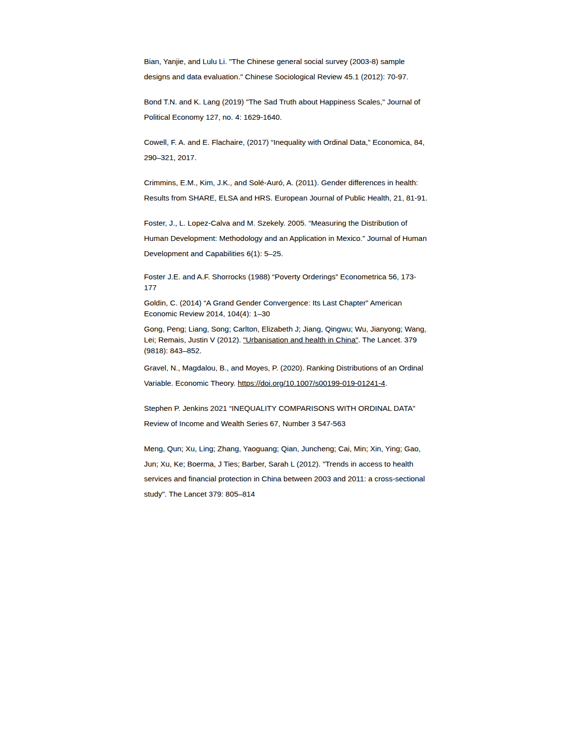Bian, Yanjie, and Lulu Li. "The Chinese general social survey (2003-8) sample designs and data evaluation." Chinese Sociological Review 45.1 (2012): 70-97.
Bond T.N. and K. Lang (2019) "The Sad Truth about Happiness Scales," Journal of Political Economy 127, no. 4: 1629-1640.
Cowell, F. A. and E. Flachaire, (2017) “Inequality with Ordinal Data,” Economica, 84, 290–321, 2017.
Crimmins, E.M., Kim, J.K., and Solé-Auró, A. (2011). Gender differences in health: Results from SHARE, ELSA and HRS. European Journal of Public Health, 21, 81-91.
Foster, J., L. Lopez-Calva and M. Szekely. 2005. “Measuring the Distribution of Human Development: Methodology and an Application in Mexico.” Journal of Human Development and Capabilities 6(1): 5–25.
Foster J.E. and A.F. Shorrocks (1988) “Poverty Orderings” Econometrica 56, 173-177
Goldin, C. (2014) “A Grand Gender Convergence: Its Last Chapter” American Economic Review 2014, 104(4): 1–30
Gong, Peng; Liang, Song; Carlton, Elizabeth J; Jiang, Qingwu; Wu, Jianyong; Wang, Lei; Remais, Justin V (2012). "Urbanisation and health in China". The Lancet. 379 (9818): 843–852.
Gravel, N., Magdalou, B., and Moyes, P. (2020). Ranking Distributions of an Ordinal Variable. Economic Theory. https://doi.org/10.1007/s00199-019-01241-4.
Stephen P. Jenkins 2021 “INEQUALITY COMPARISONS WITH ORDINAL DATA” Review of Income and Wealth Series 67, Number 3 547-563
Meng, Qun; Xu, Ling; Zhang, Yaoguang; Qian, Juncheng; Cai, Min; Xin, Ying; Gao, Jun; Xu, Ke; Boerma, J Ties; Barber, Sarah L (2012). "Trends in access to health services and financial protection in China between 2003 and 2011: a cross-sectional study". The Lancet 379: 805–814